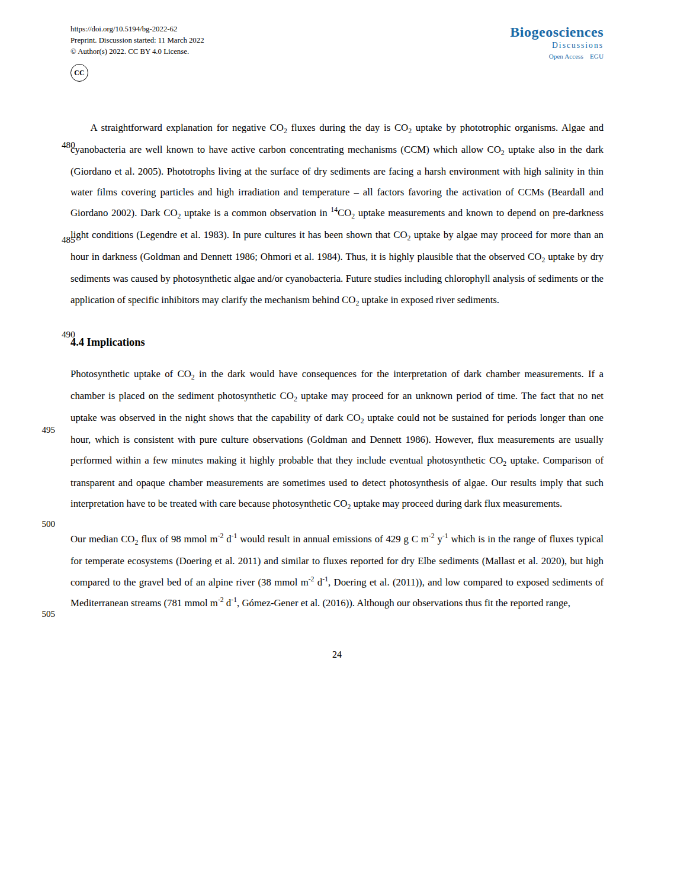https://doi.org/10.5194/bg-2022-62
Preprint. Discussion started: 11 March 2022
© Author(s) 2022. CC BY 4.0 License.
CC
Biogeosciences
Discussions
Open Access EGU
A straightforward explanation for negative CO2 fluxes during the day is CO2 uptake by phototrophic 480organisms. Algae and cyanobacteria are well known to have active carbon concentrating mechanisms (CCM) which allow CO2 uptake also in the dark (Giordano et al. 2005). Phototrophs living at the surface of dry sediments are facing a harsh environment with high salinity in thin water films covering particles and high irradiation and temperature – all factors favoring the activation of CCMs (Beardall and Giordano 2002). Dark CO2 uptake is a common observation in 14CO2 uptake measurements and known to depend 485on pre-darkness light conditions (Legendre et al. 1983). In pure cultures it has been shown that CO2 uptake by algae may proceed for more than an hour in darkness (Goldman and Dennett 1986; Ohmori et al. 1984). Thus, it is highly plausible that the observed CO2 uptake by dry sediments was caused by photosynthetic algae and/or cyanobacteria. Future studies including chlorophyll analysis of sediments or the application of specific inhibitors may clarify the mechanism behind CO2 uptake in exposed river 490sediments.
4.4 Implications
Photosynthetic uptake of CO2 in the dark would have consequences for the interpretation of dark chamber measurements. If a chamber is placed on the sediment photosynthetic CO2 uptake may proceed for an unknown period of time. The fact that no net uptake was observed in the night shows that the capability 495of dark CO2 uptake could not be sustained for periods longer than one hour, which is consistent with pure culture observations (Goldman and Dennett 1986). However, flux measurements are usually performed within a few minutes making it highly probable that they include eventual photosynthetic CO2 uptake. Comparison of transparent and opaque chamber measurements are sometimes used to detect photosynthesis of algae. Our results imply that such interpretation have to be treated with care because 500photosynthetic CO2 uptake may proceed during dark flux measurements.
Our median CO2 flux of 98 mmol m-2 d-1 would result in annual emissions of 429 g C m-2 y-1 which is in the range of fluxes typical for temperate ecosystems (Doering et al. 2011) and similar to fluxes reported for dry Elbe sediments (Mallast et al. 2020), but high compared to the gravel bed of an alpine river (38 mmol m-2 d-1, Doering et al. (2011)), and low compared to exposed sediments of Mediterranean streams 505(781 mmol m-2 d-1, Gómez-Gener et al. (2016)). Although our observations thus fit the reported range,
24